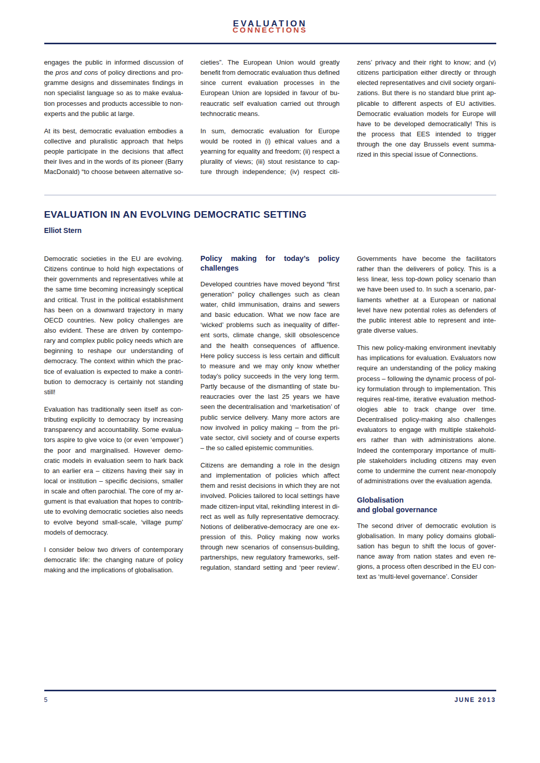Evaluation
Connections
engages the public in informed discussion of the pros and cons of policy directions and programme designs and disseminates findings in non specialist language so as to make evaluation processes and products accessible to non-experts and the public at large.
At its best, democratic evaluation embodies a collective and pluralistic approach that helps people participate in the decisions that affect their lives and in the words of its pioneer (Barry MacDonald) “to choose between alternative societies”. The European Union would greatly benefit from democratic evaluation thus defined since current evaluation processes in the European Union are lopsided in favour of bureaucratic self evaluation carried out through technocratic means.
In sum, democratic evaluation for Europe would be rooted in (i) ethical values and a yearning for equality and freedom; (ii) respect a plurality of views; (iii) stout resistance to capture through independence; (iv) respect citizens’ privacy and their right to know; and (v) citizens participation either directly or through elected representatives and civil society organizations. But there is no standard blue print applicable to different aspects of EU activities. Democratic evaluation models for Europe will have to be developed democratically! This is the process that EES intended to trigger through the one day Brussels event summarized in this special issue of Connections.
Evaluation in an evolving democratic setting
Elliot Stern
Democratic societies in the EU are evolving. Citizens continue to hold high expectations of their governments and representatives while at the same time becoming increasingly sceptical and critical. Trust in the political establishment has been on a downward trajectory in many OECD countries. New policy challenges are also evident. These are driven by contemporary and complex public policy needs which are beginning to reshape our understanding of democracy. The context within which the practice of evaluation is expected to make a contribution to democracy is certainly not standing still!
Evaluation has traditionally seen itself as contributing explicitly to democracy by increasing transparency and accountability. Some evaluators aspire to give voice to (or even ‘empower’) the poor and marginalised. However democratic models in evaluation seem to hark back to an earlier era – citizens having their say in local or institution – specific decisions, smaller in scale and often parochial. The core of my argument is that evaluation that hopes to contribute to evolving democratic societies also needs to evolve beyond small-scale, ‘village pump’ models of democracy.
I consider below two drivers of contemporary democratic life: the changing nature of policy making and the implications of globalisation.
Policy making for today’s policy challenges
Developed countries have moved beyond “first generation” policy challenges such as clean water, child immunisation, drains and sewers and basic education. What we now face are ‘wicked’ problems such as inequality of different sorts, climate change, skill obsolescence and the health consequences of affluence. Here policy success is less certain and difficult to measure and we may only know whether today’s policy succeeds in the very long term. Partly because of the dismantling of state bureaucracies over the last 25 years we have seen the decentralisation and ‘marketisation’ of public service delivery. Many more actors are now involved in policy making – from the private sector, civil society and of course experts – the so called epistemic communities.
Citizens are demanding a role in the design and implementation of policies which affect them and resist decisions in which they are not involved. Policies tailored to local settings have made citizen-input vital, rekindling interest in direct as well as fully representative democracy. Notions of deliberative-democracy are one expression of this. Policy making now works through new scenarios of consensus-building, partnerships, new regulatory frameworks, self-regulation, standard setting and ‘peer review’. Governments have become the facilitators rather than the deliverers of policy. This is a less linear, less top-down policy scenario than we have been used to. In such a scenario, parliaments whether at a European or national level have new potential roles as defenders of the public interest able to represent and integrate diverse values.
This new policy-making environment inevitably has implications for evaluation. Evaluators now require an understanding of the policy making process – following the dynamic process of policy formulation through to implementation. This requires real-time, iterative evaluation methodologies able to track change over time. Decentralised policy-making also challenges evaluators to engage with multiple stakeholders rather than with administrations alone. Indeed the contemporary importance of multiple stakeholders including citizens may even come to undermine the current near-monopoly of administrations over the evaluation agenda.
Globalisation
and global governance
The second driver of democratic evolution is globalisation. In many policy domains globalisation has begun to shift the locus of governance away from nation states and even regions, a process often described in the EU context as ‘multi-level governance’. Consider
5 June 2013